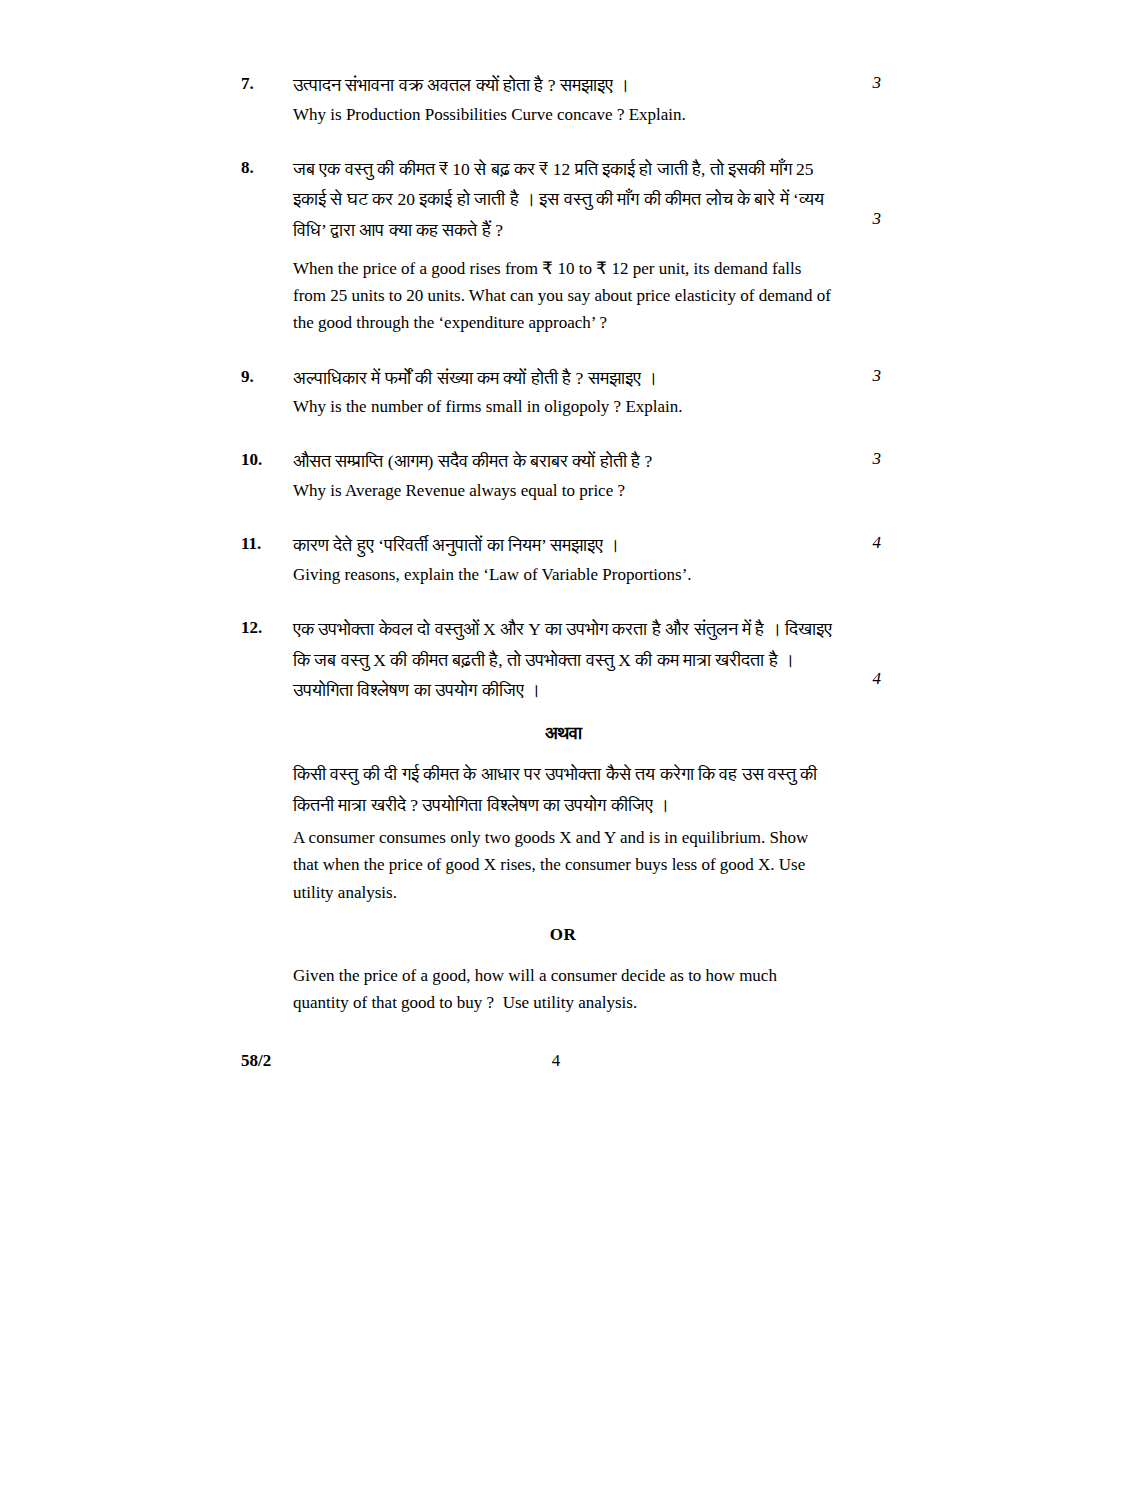7.
उत्पादन संभावना वक्र अवतल क्यों होता है ? समझाइए ।
Why is Production Possibilities Curve concave ? Explain.
3
8.
जब एक वस्तु की कीमत ₹ 10 से बढ़ कर ₹ 12 प्रति इकाई हो जाती है, तो इसकी माँग 25 इकाई से घट कर 20 इकाई हो जाती है । इस वस्तु की माँग की कीमत लोच के बारे में ‘व्यय विधि’ द्वारा आप क्या कह सकते हैं ?
When the price of a good rises from ₹ 10 to ₹ 12 per unit, its demand falls from 25 units to 20 units. What can you say about price elasticity of demand of the good through the ‘expenditure approach’ ?
3
9.
अल्पाधिकार में फर्मों की संख्या कम क्यों होती है ? समझाइए ।
Why is the number of firms small in oligopoly ? Explain.
3
10.
औसत सम्प्राप्ति (आगम) सदैव कीमत के बराबर क्यों होती है ?
Why is Average Revenue always equal to price ?
3
11.
कारण देते हुए ‘परिवर्ती अनुपातों का नियम’ समझाइए ।
Giving reasons, explain the ‘Law of Variable Proportions’.
4
12.
एक उपभोक्ता केवल दो वस्तुओं X और Y का उपभोग करता है और संतुलन में है । दिखाइए कि जब वस्तु X की कीमत बढ़ती है, तो उपभोक्ता वस्तु X की कम मात्रा खरीदता है । उपयोगिता विश्लेषण का उपयोग कीजिए ।
अथवा
किसी वस्तु की दी गई कीमत के आधार पर उपभोक्ता कैसे तय करेगा कि वह उस वस्तु की कितनी मात्रा खरीदे ? उपयोगिता विश्लेषण का उपयोग कीजिए ।
A consumer consumes only two goods X and Y and is in equilibrium. Show that when the price of good X rises, the consumer buys less of good X. Use utility analysis.
OR
Given the price of a good, how will a consumer decide as to how much quantity of that good to buy ? Use utility analysis.
4
58/2
4